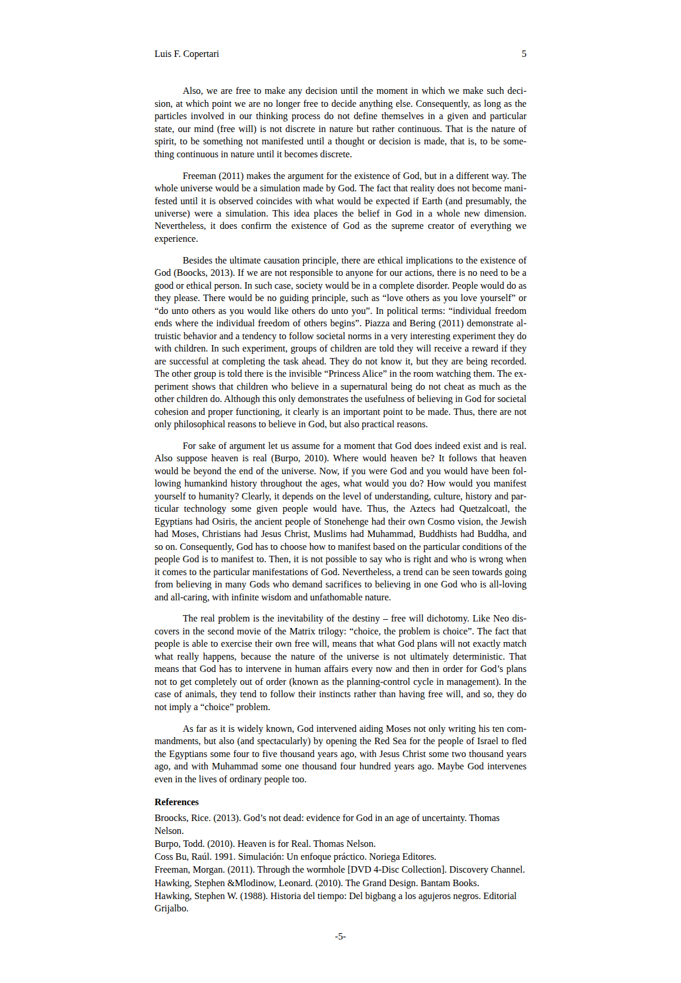Luis F. Copertari 5
Also, we are free to make any decision until the moment in which we make such decision, at which point we are no longer free to decide anything else. Consequently, as long as the particles involved in our thinking process do not define themselves in a given and particular state, our mind (free will) is not discrete in nature but rather continuous. That is the nature of spirit, to be something not manifested until a thought or decision is made, that is, to be something continuous in nature until it becomes discrete.
Freeman (2011) makes the argument for the existence of God, but in a different way. The whole universe would be a simulation made by God. The fact that reality does not become manifested until it is observed coincides with what would be expected if Earth (and presumably, the universe) were a simulation. This idea places the belief in God in a whole new dimension. Nevertheless, it does confirm the existence of God as the supreme creator of everything we experience.
Besides the ultimate causation principle, there are ethical implications to the existence of God (Boocks, 2013). If we are not responsible to anyone for our actions, there is no need to be a good or ethical person. In such case, society would be in a complete disorder. People would do as they please. There would be no guiding principle, such as “love others as you love yourself” or “do unto others as you would like others do unto you”. In political terms: “individual freedom ends where the individual freedom of others begins”. Piazza and Bering (2011) demonstrate altruistic behavior and a tendency to follow societal norms in a very interesting experiment they do with children. In such experiment, groups of children are told they will receive a reward if they are successful at completing the task ahead. They do not know it, but they are being recorded. The other group is told there is the invisible “Princess Alice” in the room watching them. The experiment shows that children who believe in a supernatural being do not cheat as much as the other children do. Although this only demonstrates the usefulness of believing in God for societal cohesion and proper functioning, it clearly is an important point to be made. Thus, there are not only philosophical reasons to believe in God, but also practical reasons.
For sake of argument let us assume for a moment that God does indeed exist and is real. Also suppose heaven is real (Burpo, 2010). Where would heaven be? It follows that heaven would be beyond the end of the universe. Now, if you were God and you would have been following humankind history throughout the ages, what would you do? How would you manifest yourself to humanity? Clearly, it depends on the level of understanding, culture, history and particular technology some given people would have. Thus, the Aztecs had Quetzalcoatl, the Egyptians had Osiris, the ancient people of Stonehenge had their own Cosmo vision, the Jewish had Moses, Christians had Jesus Christ, Muslims had Muhammad, Buddhists had Buddha, and so on. Consequently, God has to choose how to manifest based on the particular conditions of the people God is to manifest to. Then, it is not possible to say who is right and who is wrong when it comes to the particular manifestations of God. Nevertheless, a trend can be seen towards going from believing in many Gods who demand sacrifices to believing in one God who is all-loving and all-caring, with infinite wisdom and unfathomable nature.
The real problem is the inevitability of the destiny – free will dichotomy. Like Neo discovers in the second movie of the Matrix trilogy: “choice, the problem is choice”. The fact that people is able to exercise their own free will, means that what God plans will not exactly match what really happens, because the nature of the universe is not ultimately deterministic. That means that God has to intervene in human affairs every now and then in order for God’s plans not to get completely out of order (known as the planning-control cycle in management). In the case of animals, they tend to follow their instincts rather than having free will, and so, they do not imply a “choice” problem.
As far as it is widely known, God intervened aiding Moses not only writing his ten commandments, but also (and spectacularly) by opening the Red Sea for the people of Israel to fled the Egyptians some four to five thousand years ago, with Jesus Christ some two thousand years ago, and with Muhammad some one thousand four hundred years ago. Maybe God intervenes even in the lives of ordinary people too.
References
Broocks, Rice. (2013). God’s not dead: evidence for God in an age of uncertainty. Thomas Nelson.
Burpo, Todd. (2010). Heaven is for Real. Thomas Nelson.
Coss Bu, Raúl. 1991. Simulación: Un enfoque práctico. Noriega Editores.
Freeman, Morgan. (2011). Through the wormhole [DVD 4-Disc Collection]. Discovery Channel.
Hawking, Stephen &Mlodinow, Leonard. (2010). The Grand Design. Bantam Books.
Hawking, Stephen W. (1988). Historia del tiempo: Del bigbang a los agujeros negros. Editorial Grijalbo.
-5-